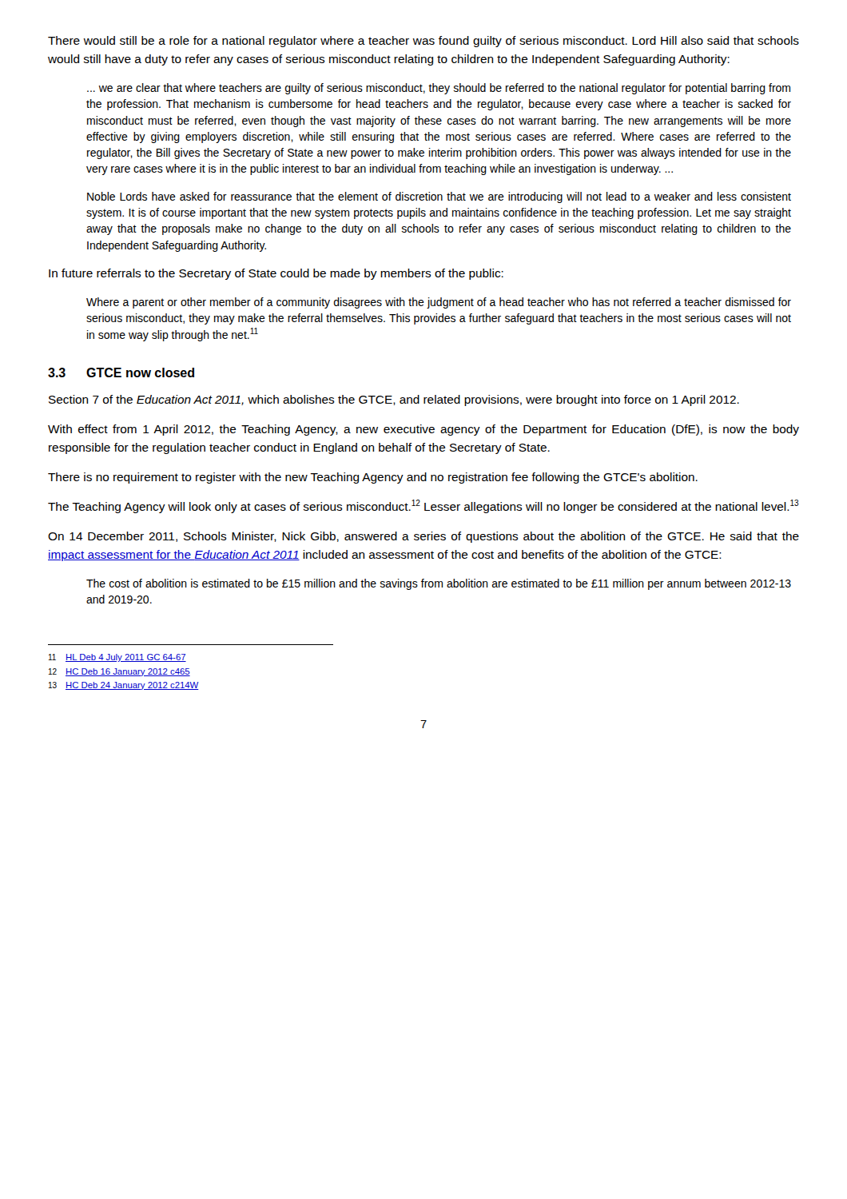There would still be a role for a national regulator where a teacher was found guilty of serious misconduct. Lord Hill also said that schools would still have a duty to refer any cases of serious misconduct relating to children to the Independent Safeguarding Authority:
... we are clear that where teachers are guilty of serious misconduct, they should be referred to the national regulator for potential barring from the profession. That mechanism is cumbersome for head teachers and the regulator, because every case where a teacher is sacked for misconduct must be referred, even though the vast majority of these cases do not warrant barring. The new arrangements will be more effective by giving employers discretion, while still ensuring that the most serious cases are referred. Where cases are referred to the regulator, the Bill gives the Secretary of State a new power to make interim prohibition orders. This power was always intended for use in the very rare cases where it is in the public interest to bar an individual from teaching while an investigation is underway. ...
Noble Lords have asked for reassurance that the element of discretion that we are introducing will not lead to a weaker and less consistent system. It is of course important that the new system protects pupils and maintains confidence in the teaching profession. Let me say straight away that the proposals make no change to the duty on all schools to refer any cases of serious misconduct relating to children to the Independent Safeguarding Authority.
In future referrals to the Secretary of State could be made by members of the public:
Where a parent or other member of a community disagrees with the judgment of a head teacher who has not referred a teacher dismissed for serious misconduct, they may make the referral themselves. This provides a further safeguard that teachers in the most serious cases will not in some way slip through the net.11
3.3 GTCE now closed
Section 7 of the Education Act 2011, which abolishes the GTCE, and related provisions, were brought into force on 1 April 2012.
With effect from 1 April 2012, the Teaching Agency, a new executive agency of the Department for Education (DfE), is now the body responsible for the regulation teacher conduct in England on behalf of the Secretary of State.
There is no requirement to register with the new Teaching Agency and no registration fee following the GTCE's abolition.
The Teaching Agency will look only at cases of serious misconduct.12 Lesser allegations will no longer be considered at the national level.13
On 14 December 2011, Schools Minister, Nick Gibb, answered a series of questions about the abolition of the GTCE. He said that the impact assessment for the Education Act 2011 included an assessment of the cost and benefits of the abolition of the GTCE:
The cost of abolition is estimated to be £15 million and the savings from abolition are estimated to be £11 million per annum between 2012-13 and 2019-20.
11HL Deb 4 July 2011 GC 64-67
12HC Deb 16 January 2012 c465
13HC Deb 24 January 2012 c214W
7